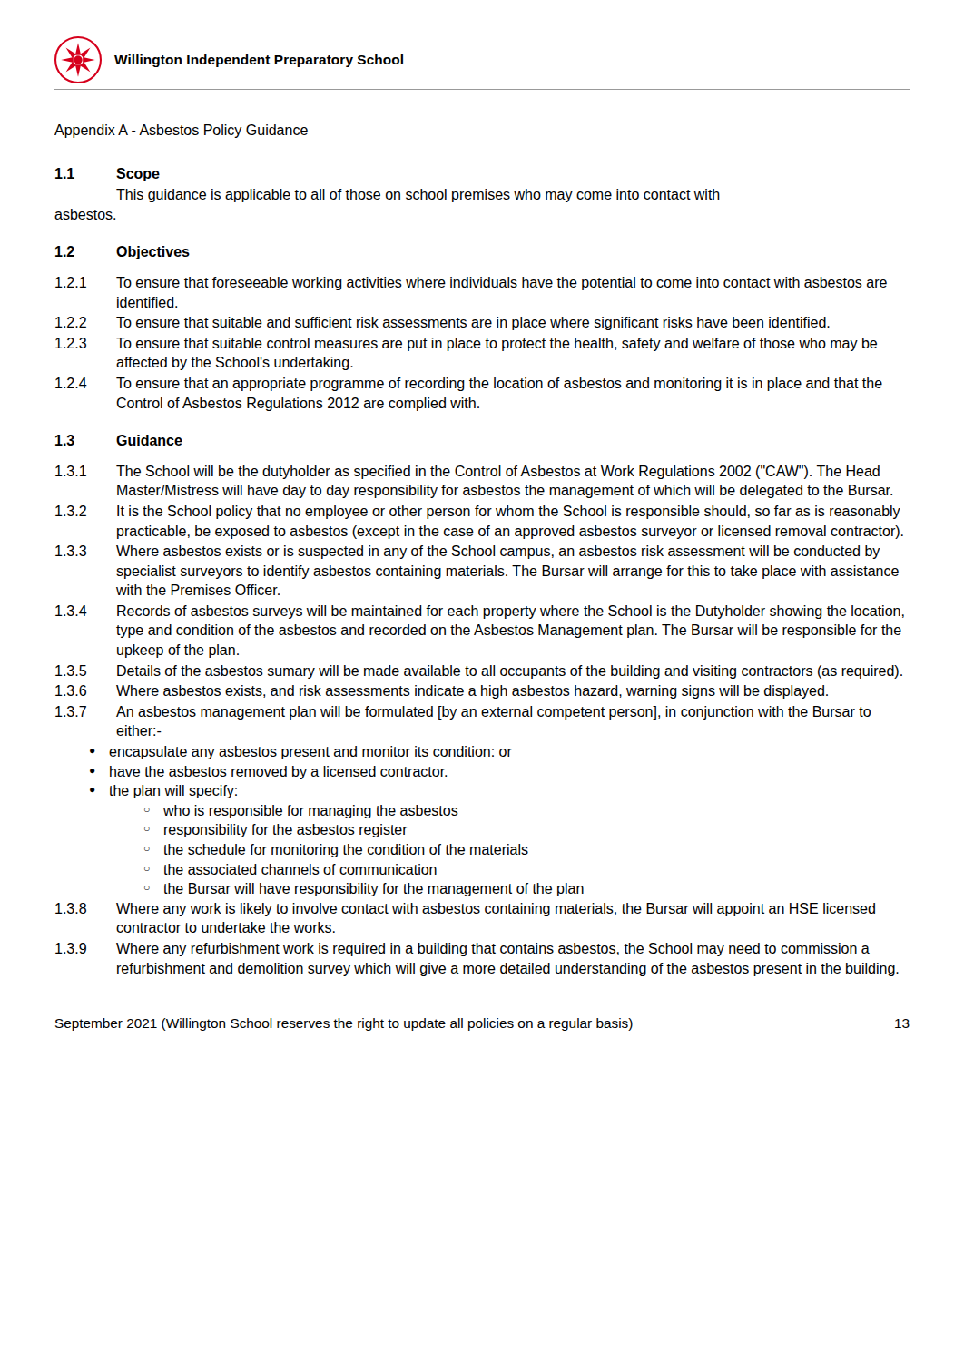Willington Independent Preparatory School
Appendix A - Asbestos Policy Guidance
1.1 Scope
This guidance is applicable to all of those on school premises who may come into contact with
asbestos.
1.2 Objectives
1.2.1 To ensure that foreseeable working activities where individuals have the potential to come into contact with asbestos are identified.
1.2.2 To ensure that suitable and sufficient risk assessments are in place where significant risks have been identified.
1.2.3 To ensure that suitable control measures are put in place to protect the health, safety and welfare of those who may be affected by the School's undertaking.
1.2.4 To ensure that an appropriate programme of recording the location of asbestos and monitoring it is in place and that the Control of Asbestos Regulations 2012 are complied with.
1.3 Guidance
1.3.1 The School will be the dutyholder as specified in the Control of Asbestos at Work Regulations 2002 ("CAW"). The Head Master/Mistress will have day to day responsibility for asbestos the management of which will be delegated to the Bursar.
1.3.2 It is the School policy that no employee or other person for whom the School is responsible should, so far as is reasonably practicable, be exposed to asbestos (except in the case of an approved asbestos surveyor or licensed removal contractor).
1.3.3 Where asbestos exists or is suspected in any of the School campus, an asbestos risk assessment will be conducted by specialist surveyors to identify asbestos containing materials. The Bursar will arrange for this to take place with assistance with the Premises Officer.
1.3.4 Records of asbestos surveys will be maintained for each property where the School is the Dutyholder showing the location, type and condition of the asbestos and recorded on the Asbestos Management plan. The Bursar will be responsible for the upkeep of the plan.
1.3.5 Details of the asbestos sumary will be made available to all occupants of the building and visiting contractors (as required).
1.3.6 Where asbestos exists, and risk assessments indicate a high asbestos hazard, warning signs will be displayed.
1.3.7 An asbestos management plan will be formulated [by an external competent person], in conjunction with the Bursar to either:-
encapsulate any asbestos present and monitor its condition: or
have the asbestos removed by a licensed contractor.
the plan will specify:
who is responsible for managing the asbestos
responsibility for the asbestos register
the schedule for monitoring the condition of the materials
the associated channels of communication
the Bursar will have responsibility for the management of the plan
1.3.8 Where any work is likely to involve contact with asbestos containing materials, the Bursar will appoint an HSE licensed contractor to undertake the works.
1.3.9 Where any refurbishment work is required in a building that contains asbestos, the School may need to commission a refurbishment and demolition survey which will give a more detailed understanding of the asbestos present in the building.
September 2021 (Willington School reserves the right to update all policies on a regular basis)
13